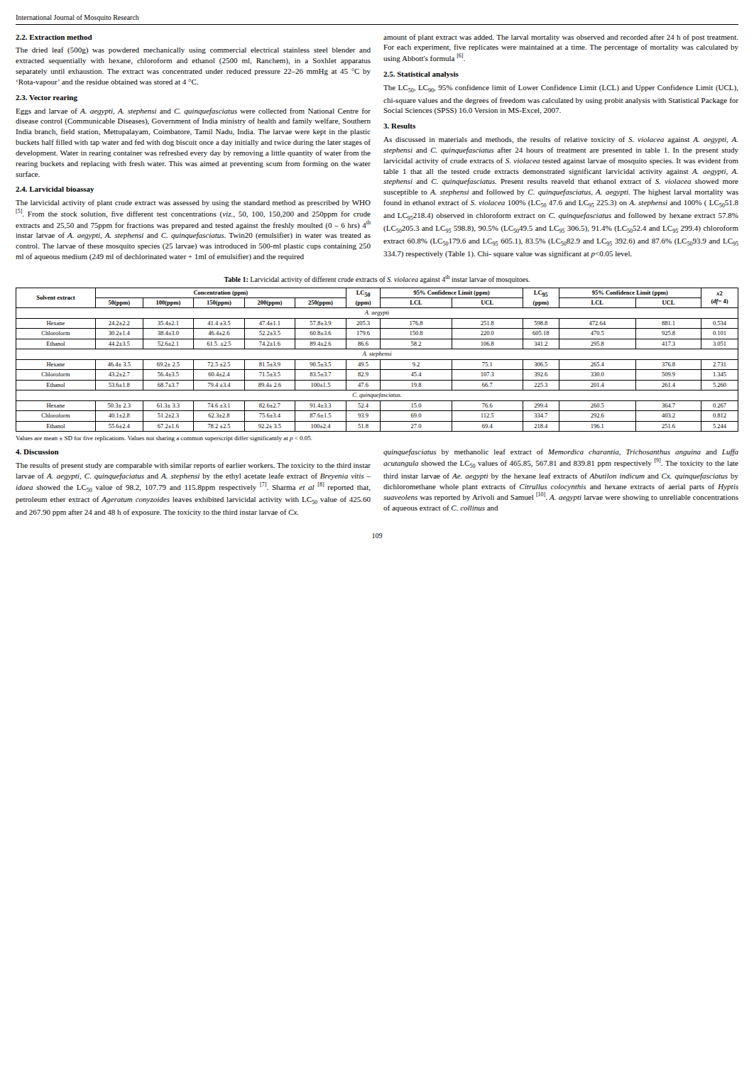International Journal of Mosquito Research
2.2. Extraction method
The dried leaf (500g) was powdered mechanically using commercial electrical stainless steel blender and extracted sequentially with hexane, chloroform and ethanol (2500 ml, Ranchem), in a Soxhlet apparatus separately until exhaustion. The extract was concentrated under reduced pressure 22–26 mmHg at 45 °C by ‘Rota-vapour’ and the residue obtained was stored at 4 °C.
2.3. Vector rearing
Eggs and larvae of A. aegypti, A. stephensi and C. quinquefasciatus were collected from National Centre for disease control (Communicable Diseases), Government of India ministry of health and family welfare, Southern India branch, field station, Mettupalayam, Coimbatore, Tamil Nadu, India. The larvae were kept in the plastic buckets half filled with tap water and fed with dog biscuit once a day initially and twice during the later stages of development. Water in rearing container was refreshed every day by removing a little quantity of water from the rearing buckets and replacing with fresh water. This was aimed at preventing scum from forming on the water surface.
2.4. Larvicidal bioassay
The larvicidal activity of plant crude extract was assessed by using the standard method as prescribed by WHO [5]. From the stock solution, five different test concentrations (viz., 50, 100, 150,200 and 250ppm for crude extracts and 25,50 and 75ppm for fractions was prepared and tested against the freshly moulted (0 – 6 hrs) 4th instar larvae of A. aegypti, A. stephensi and C. quinquefasciatus. Twin20 (emulsifier) in water was treated as control. The larvae of these mosquito species (25 larvae) was introduced in 500-ml plastic cups containing 250 ml of aqueous medium (249 ml of dechlorinated water + 1ml of emulsifier) and the required
amount of plant extract was added. The larval mortality was observed and recorded after 24 h of post treatment. For each experiment, five replicates were maintained at a time. The percentage of mortality was calculated by using Abbott's formula [6].
2.5. Statistical analysis
The LC50, LC90, 95% confidence limit of Lower Confidence Limit (LCL) and Upper Confidence Limit (UCL), chi-square values and the degrees of freedom was calculated by using probit analysis with Statistical Package for Social Sciences (SPSS) 16.0 Version in MS-Excel, 2007.
3. Results
As discussed in materials and methods, the results of relative toxicity of S. violacea against A. aegypti, A. stephensi and C. quinquefasciatus after 24 hours of treatment are presented in table 1. In the present study larvicidal activity of crude extracts of S. violacea tested against larvae of mosquito species. It was evident from table 1 that all the tested crude extracts demonstrated significant larvicidal activity against A. aegypti, A. stephensi and C. quinquefasciatus. Present results reaveld that ethanol extract of S. violacea showed more susceptible to A. stephensi and followed by C. quinquefasciatus, A. aegypti. The highest larval mortality was found in ethanol extract of S. violacea 100% (LC50 47.6 and LC95 225.3) on A. stephensi and 100% ( LC5051.8 and LC95218.4) observed in chloroform extract on C. quinquefasciatus and followed by hexane extract 57.8% (LC50205.3 and LC95 598.8), 90.5% (LC5049.5 and LC95 306.5), 91.4% (LC5052.4 and LC95 299.4) chloroform extract 60.8% (LC50179.6 and LC95 605.1), 83.5% (LC5082.9 and LC95 392.6) and 87.6% (LC5093.9 and LC95 334.7) respectively (Table 1). Chi- square value was significant at p<0.05 level.
Table 1: Larvicidal activity of different crude extracts of S. violacea against 4th instar larvae of mosquitoes.
| Solvent extract | Concentration (ppm) | LC 50 (ppm) | 95% Confidence Limit (ppm) | LC 95 (ppm) | 95% Confidence Limit (ppm) | x 2 ( df = 4) |
| --- | --- | --- | --- | --- | --- | --- |
| 50(ppm) | 100(ppm) | 150(ppm) | 200(ppm) | 250(ppm) | LCL | UCL | LCL | UCL |
| A. aegypti |
| Hexane | 24.2±2.2 | 35.4±2.1 | 41.4 ±3.5 | 47.4±1.1 | 57.8±3.9 | 205.3 | 176.8 | 251.8 | 598.8 | 472.64 | 881.1 | 0.534 |
| Chloroform | 30.2±1.4 | 38.4±3.0 | 46.4±2.6 | 52.2±3.5 | 60.8±3.6 | 179.6 | 150.8 | 220.0 | 605.18 | 470.5 | 925.8 | 0.101 |
| Ethanol | 44.2±3.5 | 52.6±2.1 | 61.5. ±2.5 | 74.2±1.6 | 89.4±2.6 | 86.6 | 58.2 | 106.8 | 341.2 | 295.8 | 417.3 | 3.051 |
| A. stephensi |
| Hexane | 46.4± 3.5 | 69.2± 2.5 | 72.5 ±2.5 | 81.5±3.9 | 90.5±3.5 | 49.5 | 9.2 | 75.1 | 306.5 | 265.4 | 376.8 | 2.731 |
| Chloroform | 43.2±2.7 | 56.4±3.5 | 60.4±2.4 | 71.5±3.5 | 83.5±3.7 | 82.9 | 45.4 | 107.3 | 392.6 | 330.0 | 509.9 | 1.345 |
| Ethanol | 53.6±1.8 | 68.7±3.7 | 79.4 ±3.4 | 89.4± 2.6 | 100±1.5 | 47.6 | 19.8 | 66.7 | 225.3 | 201.4 | 261.4 | 5.260 |
| C. quinquefasciatus. |
| Hexane | 50.3± 2.3 | 61.3± 3.3 | 74.6 ±3.1 | 82.6±2.7 | 91.4±3.3 | 52.4 | 15.0 | 76.6 | 299.4 | 260.5 | 364.7 | 0.267 |
| Chloroform | 40.1±2.8 | 51.2±2.3 | 62.3±2.8 | 75.6±3.4 | 87.6±1.5 | 93.9 | 69.0 | 112.5 | 334.7 | 292.6 | 403.2 | 0.812 |
| Ethanol | 55.6±2.4 | 67.2±1.6 | 78.2 ±2.5 | 92.2± 3.5 | 100±2.4 | 51.8 | 27.0 | 69.4 | 218.4 | 196.1 | 251.6 | 5.244 |
Values are mean ± SD for five replications. Values not sharing a common superscript differ significantly at p < 0.05.
4. Discussion
The results of present study are comparable with similar reports of earlier workers. The toxicity to the third instar larvae of A. aegypti, C. quinquefaciatus and A. stephensi by the ethyl acetate leafe extract of Breyenia vitis –idaea showed the LC50 value of 98.2, 107.79 and 115.8ppm respectively [7]. Sharma et al [8] reported that, petroleum ether extract of Ageratum conyzoides leaves exhibited larvicidal activity with LC50 value of 425.60 and 267.90 ppm after 24 and 48 h of exposure. The toxicity to the third instar larvae of Cx.
quinquefasciatus by methanolic leaf extract of Memordica charantia, Trichosanthus anguina and Luffa acutangula showed the LC50 values of 465.85, 567.81 and 839.81 ppm respectively [9]. The toxicity to the late third instar larvae of Ae. aegypti by the hexane leaf extracts of Abutilon indicum and Cx. quinquefasciatus by dichloromethane whole plant extracts of Citrullus colocynthis and hexane extracts of aerial parts of Hyptis suaveolens was reported by Arivoli and Samuel [10]. A. aegypti larvae were showing to unreliable concentrations of aqueous extract of C. collinus and
109